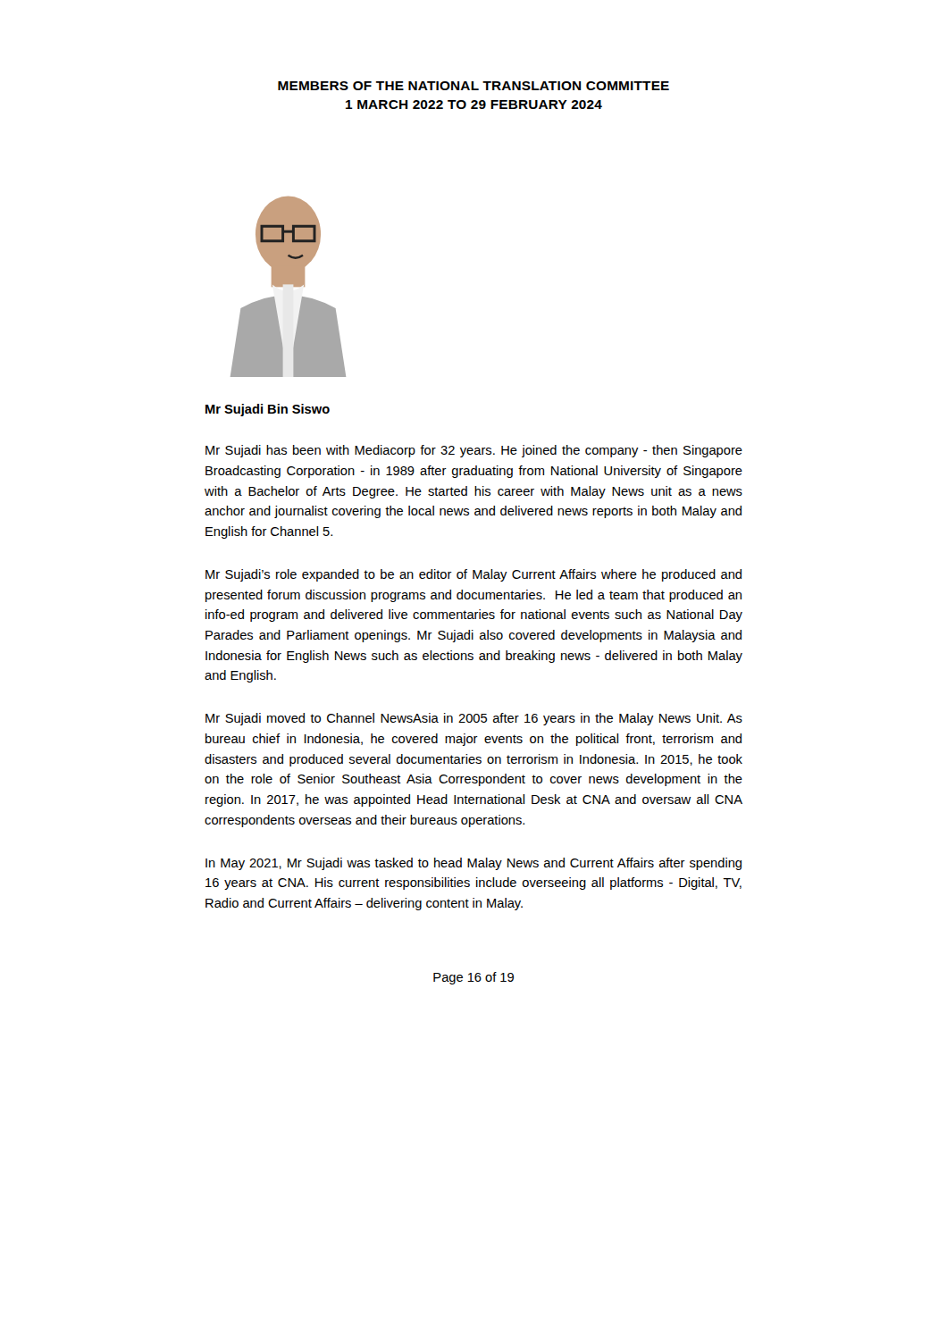MEMBERS OF THE NATIONAL TRANSLATION COMMITTEE
1 MARCH 2022 TO 29 FEBRUARY 2024
Mr Sujadi Bin Siswo
Mr Sujadi has been with Mediacorp for 32 years. He joined the company - then Singapore Broadcasting Corporation - in 1989 after graduating from National University of Singapore with a Bachelor of Arts Degree. He started his career with Malay News unit as a news anchor and journalist covering the local news and delivered news reports in both Malay and English for Channel 5.
Mr Sujadi’s role expanded to be an editor of Malay Current Affairs where he produced and presented forum discussion programs and documentaries. He led a team that produced an info-ed program and delivered live commentaries for national events such as National Day Parades and Parliament openings. Mr Sujadi also covered developments in Malaysia and Indonesia for English News such as elections and breaking news - delivered in both Malay and English.
Mr Sujadi moved to Channel NewsAsia in 2005 after 16 years in the Malay News Unit. As bureau chief in Indonesia, he covered major events on the political front, terrorism and disasters and produced several documentaries on terrorism in Indonesia. In 2015, he took on the role of Senior Southeast Asia Correspondent to cover news development in the region. In 2017, he was appointed Head International Desk at CNA and oversaw all CNA correspondents overseas and their bureaus operations.
In May 2021, Mr Sujadi was tasked to head Malay News and Current Affairs after spending 16 years at CNA. His current responsibilities include overseeing all platforms - Digital, TV, Radio and Current Affairs – delivering content in Malay.
Page 16 of 19